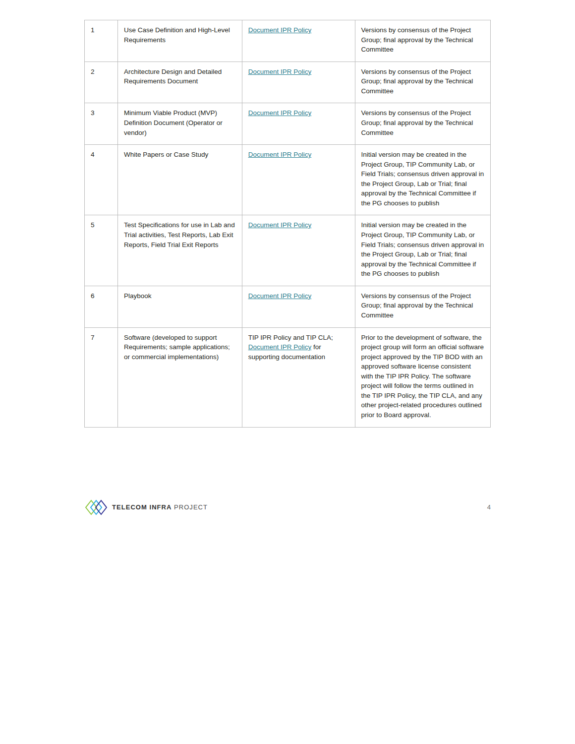| 1 | Use Case Definition and High-Level Requirements | Document IPR Policy | Versions by consensus of the Project Group; final approval by the Technical Committee |
| 2 | Architecture Design and Detailed Requirements Document | Document IPR Policy | Versions by consensus of the Project Group; final approval by the Technical Committee |
| 3 | Minimum Viable Product (MVP) Definition Document (Operator or vendor) | Document IPR Policy | Versions by consensus of the Project Group; final approval by the Technical Committee |
| 4 | White Papers or Case Study | Document IPR Policy | Initial version may be created in the Project Group, TIP Community Lab, or Field Trials; consensus driven approval in the Project Group, Lab or Trial; final approval by the Technical Committee if the PG chooses to publish |
| 5 | Test Specifications for use in Lab and Trial activities, Test Reports, Lab Exit Reports, Field Trial Exit Reports | Document IPR Policy | Initial version may be created in the Project Group, TIP Community Lab, or Field Trials; consensus driven approval in the Project Group, Lab or Trial; final approval by the Technical Committee if the PG chooses to publish |
| 6 | Playbook | Document IPR Policy | Versions by consensus of the Project Group; final approval by the Technical Committee |
| 7 | Software (developed to support Requirements; sample applications; or commercial implementations) | TIP IPR Policy and TIP CLA; Document IPR Policy for supporting documentation | Prior to the development of software, the project group will form an official software project approved by the TIP BOD with an approved software license consistent with the TIP IPR Policy. The software project will follow the terms outlined in the TIP IPR Policy, the TIP CLA, and any other project-related procedures outlined prior to Board approval. |
TELECOM INFRA PROJECT
4